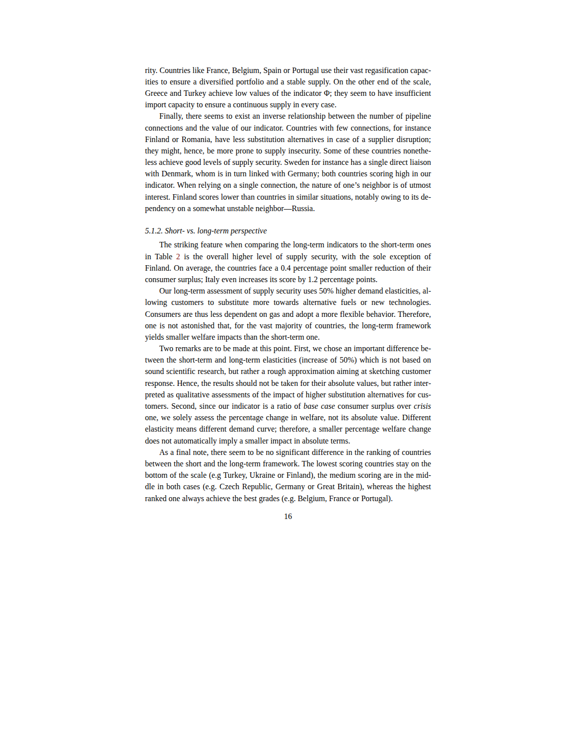rity. Countries like France, Belgium, Spain or Portugal use their vast regasification capacities to ensure a diversified portfolio and a stable supply. On the other end of the scale, Greece and Turkey achieve low values of the indicator Φ; they seem to have insufficient import capacity to ensure a continuous supply in every case.
Finally, there seems to exist an inverse relationship between the number of pipeline connections and the value of our indicator. Countries with few connections, for instance Finland or Romania, have less substitution alternatives in case of a supplier disruption; they might, hence, be more prone to supply insecurity. Some of these countries nonetheless achieve good levels of supply security. Sweden for instance has a single direct liaison with Denmark, whom is in turn linked with Germany; both countries scoring high in our indicator. When relying on a single connection, the nature of one’s neighbor is of utmost interest. Finland scores lower than countries in similar situations, notably owing to its dependency on a somewhat unstable neighbor—Russia.
5.1.2. Short- vs. long-term perspective
The striking feature when comparing the long-term indicators to the short-term ones in Table 2 is the overall higher level of supply security, with the sole exception of Finland. On average, the countries face a 0.4 percentage point smaller reduction of their consumer surplus; Italy even increases its score by 1.2 percentage points.
Our long-term assessment of supply security uses 50% higher demand elasticities, allowing customers to substitute more towards alternative fuels or new technologies. Consumers are thus less dependent on gas and adopt a more flexible behavior. Therefore, one is not astonished that, for the vast majority of countries, the long-term framework yields smaller welfare impacts than the short-term one.
Two remarks are to be made at this point. First, we chose an important difference between the short-term and long-term elasticities (increase of 50%) which is not based on sound scientific research, but rather a rough approximation aiming at sketching customer response. Hence, the results should not be taken for their absolute values, but rather interpreted as qualitative assessments of the impact of higher substitution alternatives for customers. Second, since our indicator is a ratio of base case consumer surplus over crisis one, we solely assess the percentage change in welfare, not its absolute value. Different elasticity means different demand curve; therefore, a smaller percentage welfare change does not automatically imply a smaller impact in absolute terms.
As a final note, there seem to be no significant difference in the ranking of countries between the short and the long-term framework. The lowest scoring countries stay on the bottom of the scale (e.g Turkey, Ukraine or Finland), the medium scoring are in the middle in both cases (e.g. Czech Republic, Germany or Great Britain), whereas the highest ranked one always achieve the best grades (e.g. Belgium, France or Portugal).
16